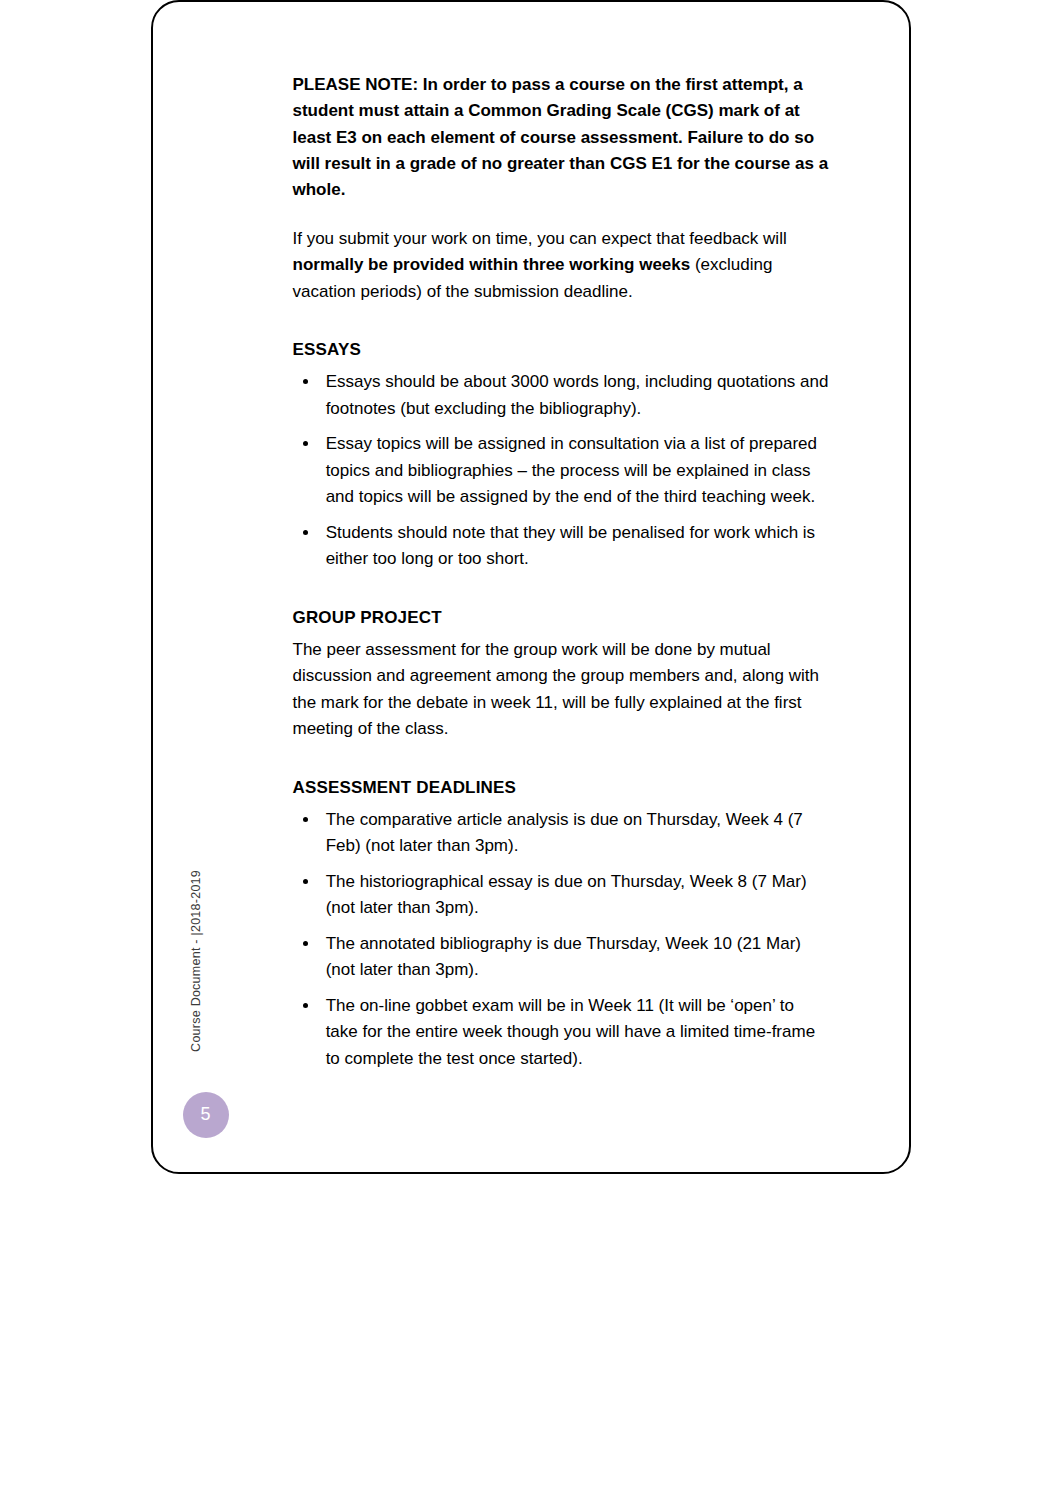PLEASE NOTE: In order to pass a course on the first attempt, a student must attain a Common Grading Scale (CGS) mark of at least E3 on each element of course assessment. Failure to do so will result in a grade of no greater than CGS E1 for the course as a whole.
If you submit your work on time, you can expect that feedback will normally be provided within three working weeks (excluding vacation periods) of the submission deadline.
ESSAYS
Essays should be about 3000 words long, including quotations and footnotes (but excluding the bibliography).
Essay topics will be assigned in consultation via a list of prepared topics and bibliographies – the process will be explained in class and topics will be assigned by the end of the third teaching week.
Students should note that they will be penalised for work which is either too long or too short.
GROUP PROJECT
The peer assessment for the group work will be done by mutual discussion and agreement among the group members and, along with the mark for the debate in week 11, will be fully explained at the first meeting of the class.
ASSESSMENT DEADLINES
The comparative article analysis is due on Thursday, Week 4 (7 Feb) (not later than 3pm).
The historiographical essay is due on Thursday, Week 8 (7 Mar) (not later than 3pm).
The annotated bibliography is due Thursday, Week 10 (21 Mar) (not later than 3pm).
The on-line gobbet exam will be in Week 11 (It will be ‘open’ to take for the entire week though you will have a limited time-frame to complete the test once started).
Course Document - |2018-2019
5